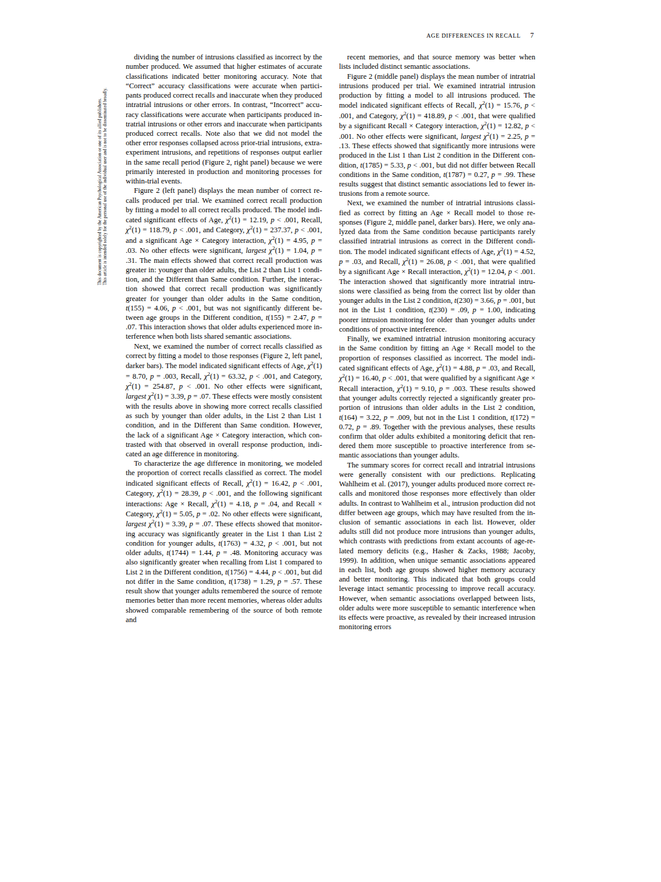This document is copyrighted by the American Psychological Association or one of its allied publishers.
This article is intended solely for the personal use of the individual user and is not to be disseminated broadly.
Age Differences in Recall 7
dividing the number of intrusions classified as incorrect by the number produced. We assumed that higher estimates of accurate classifications indicated better monitoring accuracy. Note that “Correct” accuracy classifications were accurate when participants produced correct recalls and inaccurate when they produced intratrial intrusions or other errors. In contrast, “Incorrect” accuracy classifications were accurate when participants produced intratrial intrusions or other errors and inaccurate when participants produced correct recalls. Note also that we did not model the other error responses collapsed across prior-trial intrusions, extraexperiment intrusions, and repetitions of responses output earlier in the same recall period (Figure 2, right panel) because we were primarily interested in production and monitoring processes for within-trial events.
Figure 2 (left panel) displays the mean number of correct recalls produced per trial. We examined correct recall production by fitting a model to all correct recalls produced. The model indicated significant effects of Age, χ 2(1) = 12.19, p < .001, Recall, χ 2(1) = 118.79, p < .001, and Category, χ 2(1) = 237.37, p < .001, and a significant Age × Category interaction, χ 2(1) = 4.95, p = .03. No other effects were significant, largest χ 2(1) = 1.04, p = .31. The main effects showed that correct recall production was greater in: younger than older adults, the List 2 than List 1 condition, and the Different than Same condition. Further, the interaction showed that correct recall production was significantly greater for younger than older adults in the Same condition, t(155) = 4.06, p < .001, but was not significantly different between age groups in the Different condition, t(155) = 2.47, p = .07. This interaction shows that older adults experienced more interference when both lists shared semantic associations.
Next, we examined the number of correct recalls classified as correct by fitting a model to those responses (Figure 2, left panel, darker bars). The model indicated significant effects of Age, χ 2(1) = 8.70, p = .003, Recall, χ 2(1) = 63.32, p < .001, and Category, χ 2(1) = 254.87, p < .001. No other effects were significant, largest χ 2(1) = 3.39, p = .07. These effects were mostly consistent with the results above in showing more correct recalls classified as such by younger than older adults, in the List 2 than List 1 condition, and in the Different than Same condition. However, the lack of a significant Age × Category interaction, which contrasted with that observed in overall response production, indicated an age difference in monitoring.
To characterize the age difference in monitoring, we modeled the proportion of correct recalls classified as correct. The model indicated significant effects of Recall, χ 2(1) = 16.42, p < .001, Category, χ 2(1) = 28.39, p < .001, and the following significant interactions: Age × Recall, χ 2(1) = 4.18, p = .04, and Recall × Category, χ 2(1) = 5.05, p = .02. No other effects were significant, largest χ 2(1) = 3.39, p = .07. These effects showed that monitoring accuracy was significantly greater in the List 1 than List 2 condition for younger adults, t(1763) = 4.32, p < .001, but not older adults, t(1744) = 1.44, p = .48. Monitoring accuracy was also significantly greater when recalling from List 1 compared to List 2 in the Different condition, t(1756) = 4.44, p < .001, but did not differ in the Same condition, t(1738) = 1.29, p = .57. These result show that younger adults remembered the source of remote memories better than more recent memories, whereas older adults showed comparable remembering of the source of both remote and
recent memories, and that source memory was better when lists included distinct semantic associations.
Figure 2 (middle panel) displays the mean number of intratrial intrusions produced per trial. We examined intratrial intrusion production by fitting a model to all intrusions produced. The model indicated significant effects of Recall, χ 2(1) = 15.76, p < .001, and Category, χ 2(1) = 418.89, p < .001, that were qualified by a significant Recall × Category interaction, χ 2(1) = 12.82, p < .001. No other effects were significant, largest χ 2(1) = 2.25, p = .13. These effects showed that significantly more intrusions were produced in the List 1 than List 2 condition in the Different condition, t(1785) = 5.33, p < .001, but did not differ between Recall conditions in the Same condition, t(1787) = 0.27, p = .99. These results suggest that distinct semantic associations led to fewer intrusions from a remote source.
Next, we examined the number of intratrial intrusions classified as correct by fitting an Age × Recall model to those responses (Figure 2, middle panel, darker bars). Here, we only analyzed data from the Same condition because participants rarely classified intratrial intrusions as correct in the Different condition. The model indicated significant effects of Age, χ 2(1) = 4.52, p = .03, and Recall, χ 2(1) = 26.08, p < .001, that were qualified by a significant Age × Recall interaction, χ 2(1) = 12.04, p < .001. The interaction showed that significantly more intratrial intrusions were classified as being from the correct list by older than younger adults in the List 2 condition, t(230) = 3.66, p = .001, but not in the List 1 condition, t(230) = .09, p = 1.00, indicating poorer intrusion monitoring for older than younger adults under conditions of proactive interference.
Finally, we examined intratrial intrusion monitoring accuracy in the Same condition by fitting an Age × Recall model to the proportion of responses classified as incorrect. The model indicated significant effects of Age, χ 2(1) = 4.88, p = .03, and Recall, χ 2(1) = 16.40, p < .001, that were qualified by a significant Age × Recall interaction, χ 2(1) = 9.10, p = .003. These results showed that younger adults correctly rejected a significantly greater proportion of intrusions than older adults in the List 2 condition, t(164) = 3.22, p = .009, but not in the List 1 condition, t(172) = 0.72, p = .89. Together with the previous analyses, these results confirm that older adults exhibited a monitoring deficit that rendered them more susceptible to proactive interference from semantic associations than younger adults.
The summary scores for correct recall and intratrial intrusions were generally consistent with our predictions. Replicating Wahlheim et al. (2017), younger adults produced more correct recalls and monitored those responses more effectively than older adults. In contrast to Wahlheim et al., intrusion production did not differ between age groups, which may have resulted from the inclusion of semantic associations in each list. However, older adults still did not produce more intrusions than younger adults, which contrasts with predictions from extant accounts of age-related memory deficits (e.g., Hasher & Zacks, 1988; Jacoby, 1999). In addition, when unique semantic associations appeared in each list, both age groups showed higher memory accuracy and better monitoring. This indicated that both groups could leverage intact semantic processing to improve recall accuracy. However, when semantic associations overlapped between lists, older adults were more susceptible to semantic interference when its effects were proactive, as revealed by their increased intrusion monitoring errors